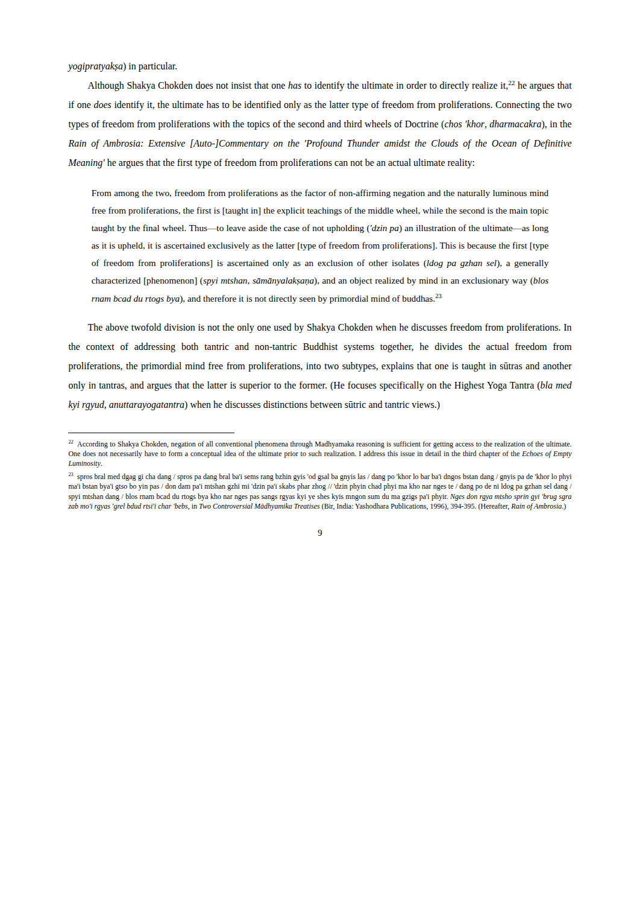yogipratyakṣa) in particular.
Although Shakya Chokden does not insist that one has to identify the ultimate in order to directly realize it,22 he argues that if one does identify it, the ultimate has to be identified only as the latter type of freedom from proliferations. Connecting the two types of freedom from proliferations with the topics of the second and third wheels of Doctrine (chos 'khor, dharmacakra), in the Rain of Ambrosia: Extensive [Auto-]Commentary on the 'Profound Thunder amidst the Clouds of the Ocean of Definitive Meaning' he argues that the first type of freedom from proliferations can not be an actual ultimate reality:
From among the two, freedom from proliferations as the factor of non-affirming negation and the naturally luminous mind free from proliferations, the first is [taught in] the explicit teachings of the middle wheel, while the second is the main topic taught by the final wheel. Thus—to leave aside the case of not upholding ('dzin pa) an illustration of the ultimate—as long as it is upheld, it is ascertained exclusively as the latter [type of freedom from proliferations]. This is because the first [type of freedom from proliferations] is ascertained only as an exclusion of other isolates (ldog pa gzhan sel), a generally characterized [phenomenon] (spyi mtshan, sāmānyalakṣaṇa), and an object realized by mind in an exclusionary way (blos rnam bcad du rtogs bya), and therefore it is not directly seen by primordial mind of buddhas.23
The above twofold division is not the only one used by Shakya Chokden when he discusses freedom from proliferations. In the context of addressing both tantric and non-tantric Buddhist systems together, he divides the actual freedom from proliferations, the primordial mind free from proliferations, into two subtypes, explains that one is taught in sūtras and another only in tantras, and argues that the latter is superior to the former. (He focuses specifically on the Highest Yoga Tantra (bla med kyi rgyud, anuttarayogatantra) when he discusses distinctions between sūtric and tantric views.)
22 According to Shakya Chokden, negation of all conventional phenomena through Madhyamaka reasoning is sufficient for getting access to the realization of the ultimate. One does not necessarily have to form a conceptual idea of the ultimate prior to such realization. I address this issue in detail in the third chapter of the Echoes of Empty Luminosity.
23 spros bral med dgag gi cha dang / spros pa dang bral ba'i sems rang bzhin gyis 'od gsal ba gnyis las / dang po 'khor lo bar ba'i dngos bstan dang / gnyis pa de 'khor lo phyi ma'i bstan bya'i gtso bo yin pas / don dam pa'i mtshan gzhi mi 'dzin pa'i skabs phar zhog // 'dzin phyin chad phyi ma kho nar nges te / dang po de ni ldog pa gzhan sel dang / spyi mtshan dang / blos rnam bcad du rtogs bya kho nar nges pas sangs rgyas kyi ye shes kyis mngon sum du ma gzigs pa'i phyir. Nges don rgya mtsho sprin gyi 'brug sgra zab mo'i rgyas 'grel bdud rtsi'i char 'bebs, in Two Controversial Mādhyamika Treatises (Bir, India: Yashodhara Publications, 1996), 394-395. (Hereafter, Rain of Ambrosia.)
9